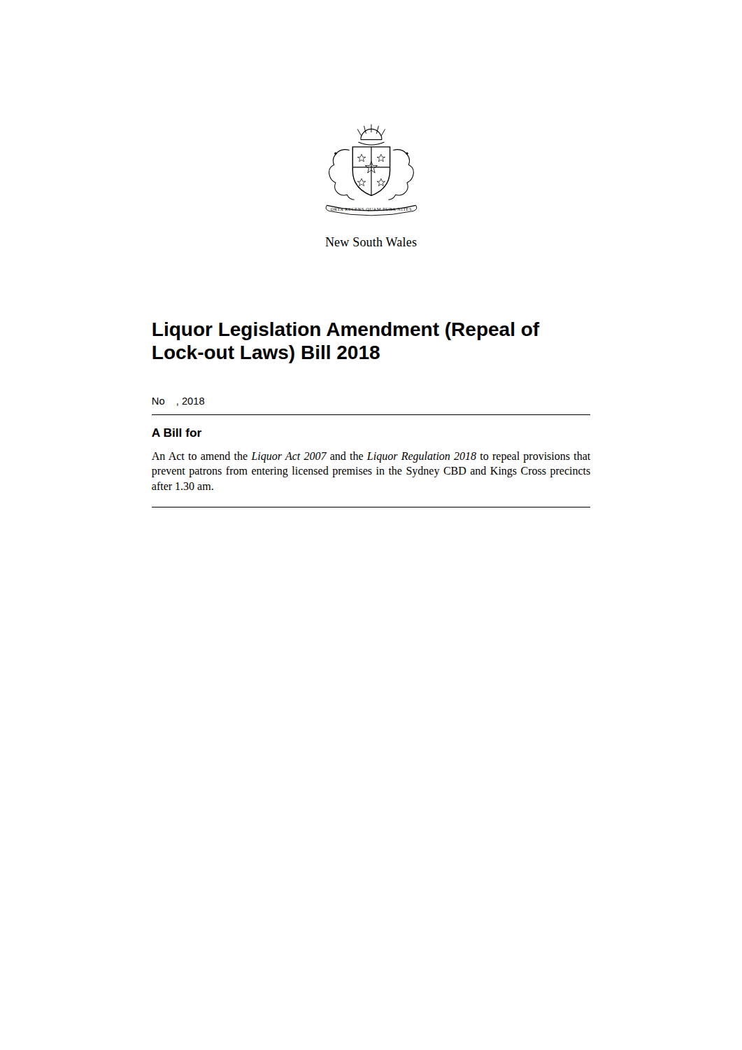ORTA RECENS QUAM PURA NITES
New South Wales
Liquor Legislation Amendment (Repeal of Lock-out Laws) Bill 2018
No , 2018
A Bill for
An Act to amend the Liquor Act 2007 and the Liquor Regulation 2018 to repeal provisions that prevent patrons from entering licensed premises in the Sydney CBD and Kings Cross precincts after 1.30 am.